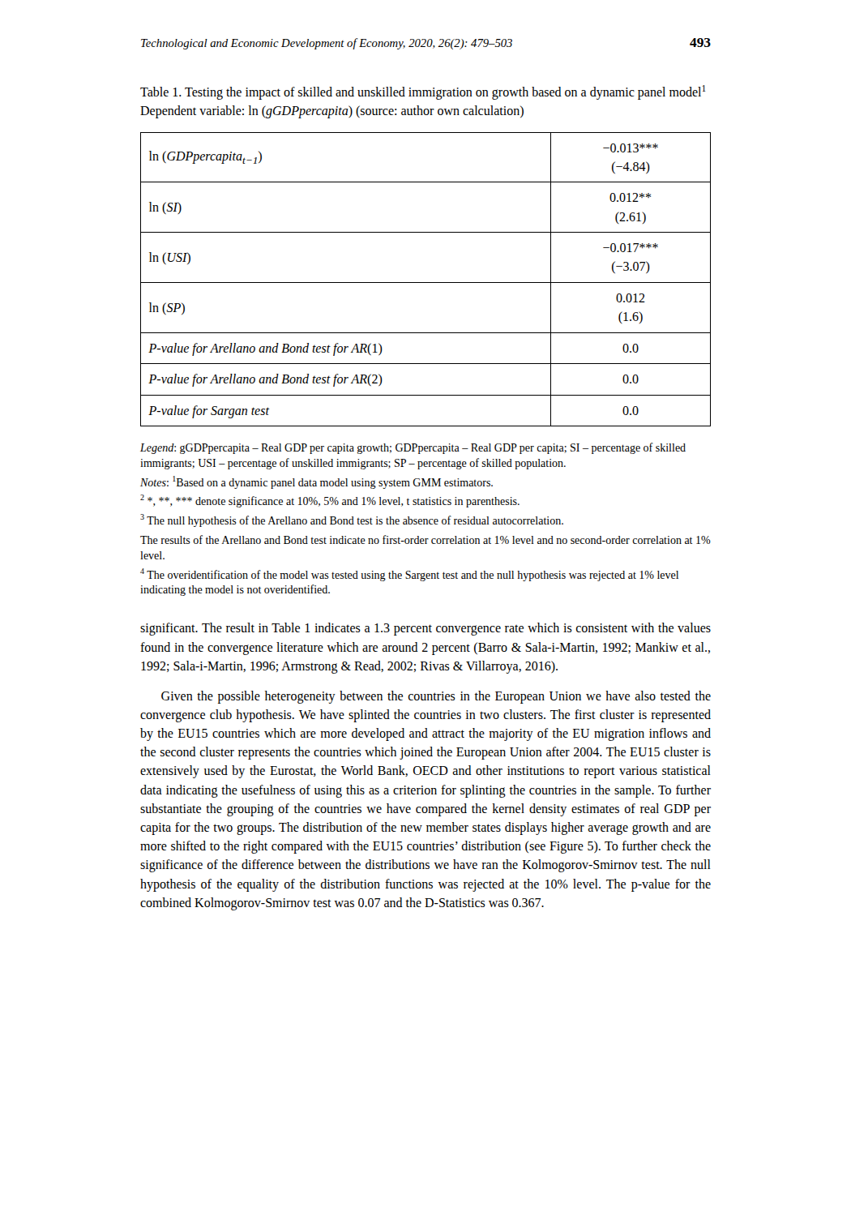Technological and Economic Development of Economy, 2020, 26(2): 479–503 493
Table 1. Testing the impact of skilled and unskilled immigration on growth based on a dynamic panel model1 Dependent variable: ln (gGDPpercapita) (source: author own calculation)
| ln ( GDPpercapita t−1 ) | −0.013*** (−4.84) |
| ln ( SI ) | 0.012** (2.61) |
| ln ( USI ) | −0.017*** (−3.07) |
| ln ( SP ) | 0.012 (1.6) |
| P-value for Arellano and Bond test for AR (1) | 0.0 |
| P-value for Arellano and Bond test for AR (2) | 0.0 |
| P-value for Sargan test | 0.0 |
Legend: gGDPpercapita – Real GDP per capita growth; GDPpercapita – Real GDP per capita; SI – percentage of skilled immigrants; USI – percentage of unskilled immigrants; SP – percentage of skilled population.
Notes: 1Based on a dynamic panel data model using system GMM estimators.
2 *, **, *** denote significance at 10%, 5% and 1% level, t statistics in parenthesis.
3 The null hypothesis of the Arellano and Bond test is the absence of residual autocorrelation.
The results of the Arellano and Bond test indicate no first-order correlation at 1% level and no second-order correlation at 1% level.
4 The overidentification of the model was tested using the Sargent test and the null hypothesis was rejected at 1% level indicating the model is not overidentified.
significant. The result in Table 1 indicates a 1.3 percent convergence rate which is consistent with the values found in the convergence literature which are around 2 percent (Barro & Sala-i-Martin, 1992; Mankiw et al., 1992; Sala-i-Martin, 1996; Armstrong & Read, 2002; Rivas & Villarroya, 2016).
Given the possible heterogeneity between the countries in the European Union we have also tested the convergence club hypothesis. We have splinted the countries in two clusters. The first cluster is represented by the EU15 countries which are more developed and attract the majority of the EU migration inflows and the second cluster represents the countries which joined the European Union after 2004. The EU15 cluster is extensively used by the Eurostat, the World Bank, OECD and other institutions to report various statistical data indicating the usefulness of using this as a criterion for splinting the countries in the sample. To further substantiate the grouping of the countries we have compared the kernel density estimates of real GDP per capita for the two groups. The distribution of the new member states displays higher average growth and are more shifted to the right compared with the EU15 countries’ distribution (see Figure 5). To further check the significance of the difference between the distributions we have ran the Kolmogorov-Smirnov test. The null hypothesis of the equality of the distribution functions was rejected at the 10% level. The p-value for the combined Kolmogorov-Smirnov test was 0.07 and the D-Statistics was 0.367.